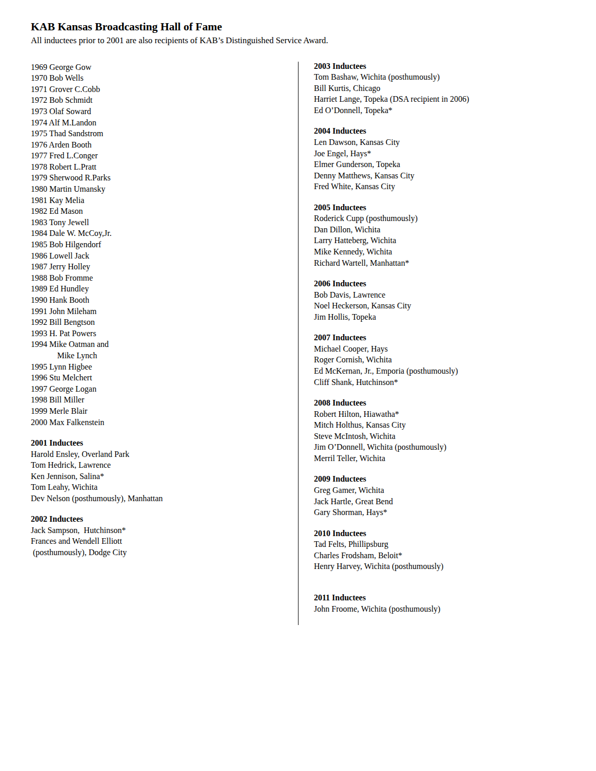KAB Kansas Broadcasting Hall of Fame
All inductees prior to 2001 are also recipients of KAB’s Distinguished Service Award.
1969 George Gow
1970 Bob Wells
1971 Grover C.Cobb
1972 Bob Schmidt
1973 Olaf Soward
1974 Alf M.Landon
1975 Thad Sandstrom
1976 Arden Booth
1977 Fred L.Conger
1978 Robert L.Pratt
1979 Sherwood R.Parks
1980 Martin Umansky
1981 Kay Melia
1982 Ed Mason
1983 Tony Jewell
1984 Dale W. McCoy,Jr.
1985 Bob Hilgendorf
1986 Lowell Jack
1987 Jerry Holley
1988 Bob Fromme
1989 Ed Hundley
1990 Hank Booth
1991 John Mileham
1992 Bill Bengtson
1993 H. Pat Powers
1994 Mike Oatman and
Mike Lynch
1995 Lynn Higbee
1996 Stu Melchert
1997 George Logan
1998 Bill Miller
1999 Merle Blair
2000 Max Falkenstein
2001 Inductees
Harold Ensley, Overland Park
Tom Hedrick, Lawrence
Ken Jennison, Salina*
Tom Leahy, Wichita
Dev Nelson (posthumously), Manhattan
2002 Inductees
Jack Sampson, Hutchinson*
Frances and Wendell Elliott
(posthumously), Dodge City
2003 Inductees
Tom Bashaw, Wichita (posthumously)
Bill Kurtis, Chicago
Harriet Lange, Topeka (DSA recipient in 2006)
Ed O’Donnell, Topeka*
2004 Inductees
Len Dawson, Kansas City
Joe Engel, Hays*
Elmer Gunderson, Topeka
Denny Matthews, Kansas City
Fred White, Kansas City
2005 Inductees
Roderick Cupp (posthumously)
Dan Dillon, Wichita
Larry Hatteberg, Wichita
Mike Kennedy, Wichita
Richard Wartell, Manhattan*
2006 Inductees
Bob Davis, Lawrence
Noel Heckerson, Kansas City
Jim Hollis, Topeka
2007 Inductees
Michael Cooper, Hays
Roger Cornish, Wichita
Ed McKernan, Jr., Emporia (posthumously)
Cliff Shank, Hutchinson*
2008 Inductees
Robert Hilton, Hiawatha*
Mitch Holthus, Kansas City
Steve McIntosh, Wichita
Jim O’Donnell, Wichita (posthumously)
Merril Teller, Wichita
2009 Inductees
Greg Gamer, Wichita
Jack Hartle, Great Bend
Gary Shorman, Hays*
2010 Inductees
Tad Felts, Phillipsburg
Charles Frodsham, Beloit*
Henry Harvey, Wichita (posthumously)
2011 Inductees
John Froome, Wichita (posthumously)